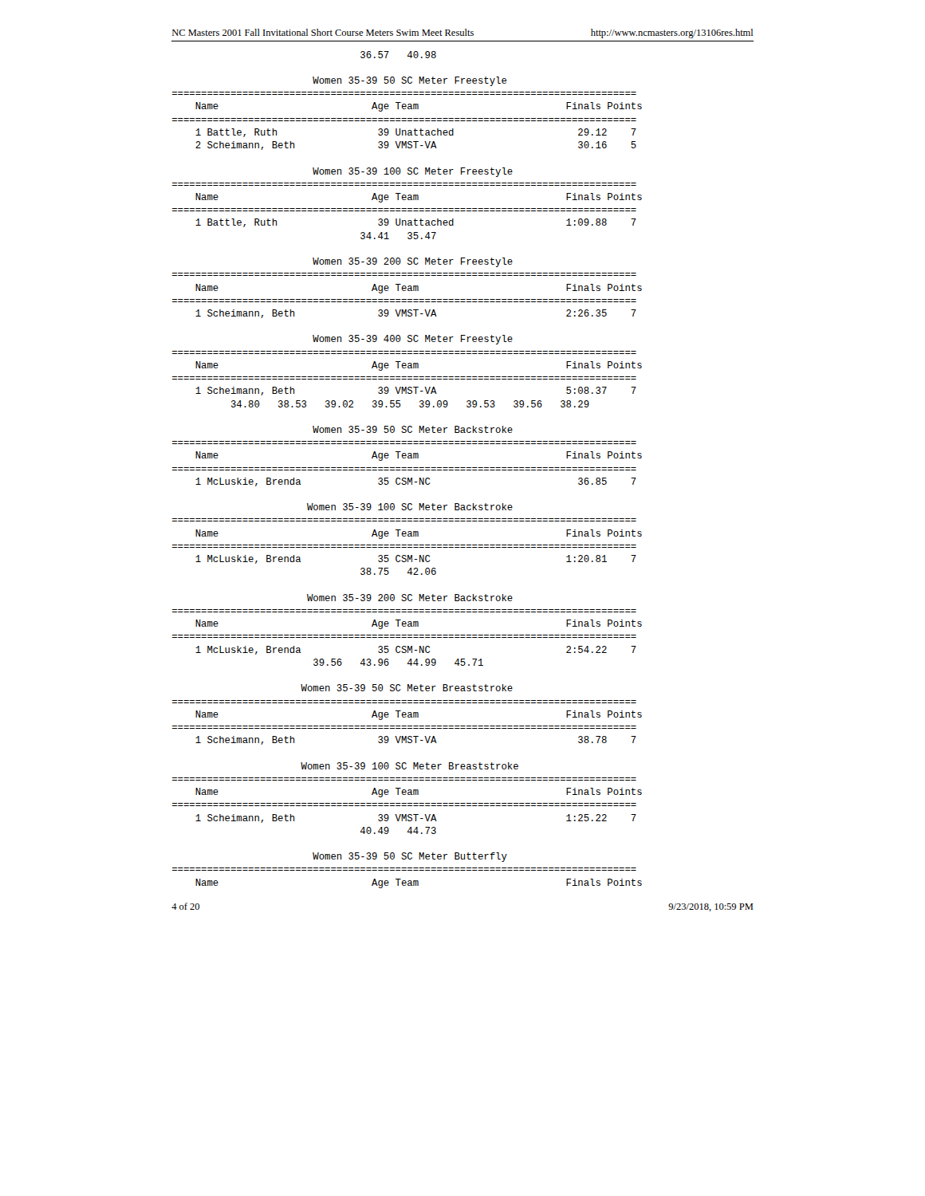NC Masters 2001 Fall Invitational Short Course Meters Swim Meet Results
http://www.ncmasters.org/13106res.html
                                36.57   40.98

                        Women 35-39 50 SC Meter Freestyle
===============================================================================
    Name                          Age Team                         Finals Points
===============================================================================
    1 Battle, Ruth                 39 Unattached                     29.12    7
    2 Scheimann, Beth              39 VMST-VA                        30.16    5

                        Women 35-39 100 SC Meter Freestyle
===============================================================================
    Name                          Age Team                         Finals Points
===============================================================================
    1 Battle, Ruth                 39 Unattached                   1:09.88    7
                                34.41   35.47

                        Women 35-39 200 SC Meter Freestyle
===============================================================================
    Name                          Age Team                         Finals Points
===============================================================================
    1 Scheimann, Beth              39 VMST-VA                      2:26.35    7

                        Women 35-39 400 SC Meter Freestyle
===============================================================================
    Name                          Age Team                         Finals Points
===============================================================================
    1 Scheimann, Beth              39 VMST-VA                      5:08.37    7
          34.80   38.53   39.02   39.55   39.09   39.53   39.56   38.29

                        Women 35-39 50 SC Meter Backstroke
===============================================================================
    Name                          Age Team                         Finals Points
===============================================================================
    1 McLuskie, Brenda             35 CSM-NC                         36.85    7

                       Women 35-39 100 SC Meter Backstroke
===============================================================================
    Name                          Age Team                         Finals Points
===============================================================================
    1 McLuskie, Brenda             35 CSM-NC                       1:20.81    7
                                38.75   42.06

                       Women 35-39 200 SC Meter Backstroke
===============================================================================
    Name                          Age Team                         Finals Points
===============================================================================
    1 McLuskie, Brenda             35 CSM-NC                       2:54.22    7
                        39.56   43.96   44.99   45.71

                      Women 35-39 50 SC Meter Breaststroke
===============================================================================
    Name                          Age Team                         Finals Points
===============================================================================
    1 Scheimann, Beth              39 VMST-VA                        38.78    7

                      Women 35-39 100 SC Meter Breaststroke
===============================================================================
    Name                          Age Team                         Finals Points
===============================================================================
    1 Scheimann, Beth              39 VMST-VA                      1:25.22    7
                                40.49   44.73

                        Women 35-39 50 SC Meter Butterfly
===============================================================================
    Name                          Age Team                         Finals Points
4 of 20
9/23/2018, 10:59 PM